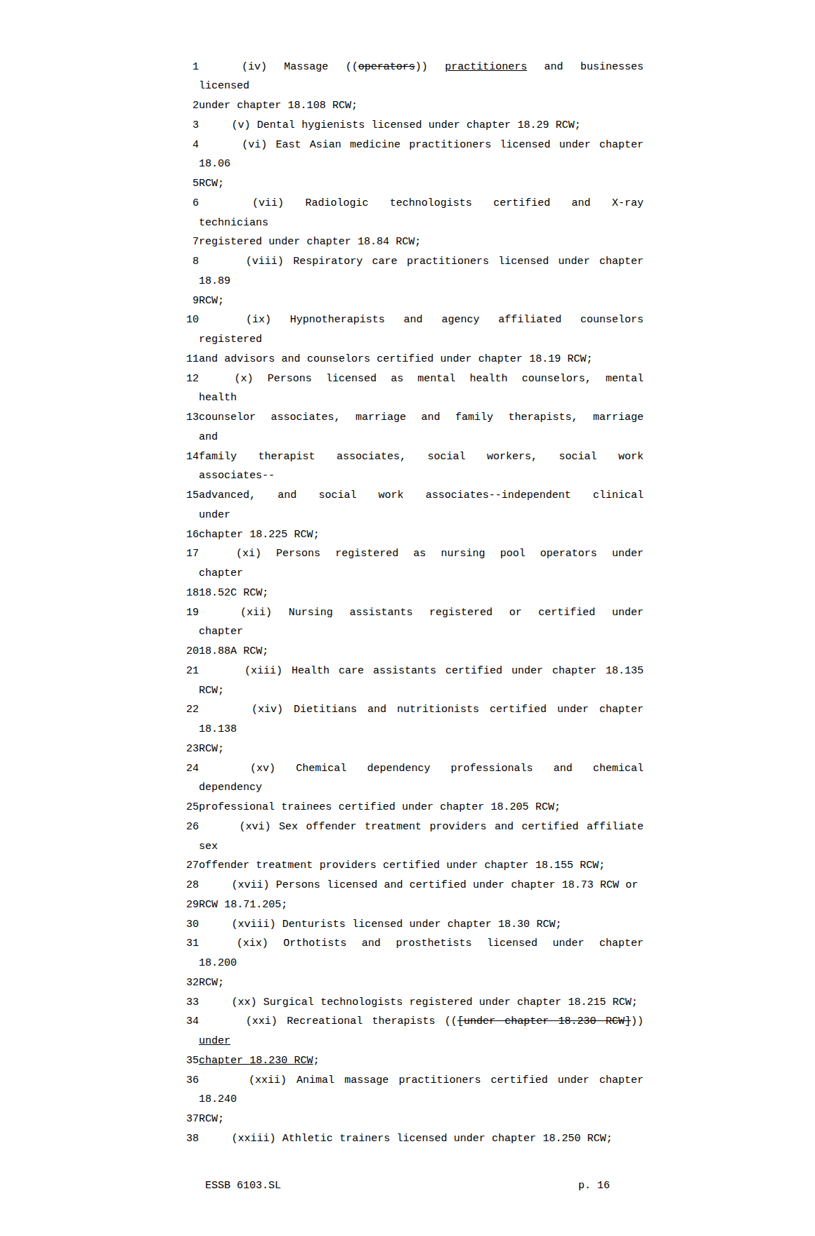| 1 | (iv) Massage (( operators )) practitioners and businesses licensed |
| 2 | under chapter 18.108 RCW; |
| 3 | (v) Dental hygienists licensed under chapter 18.29 RCW; |
| 4 | (vi) East Asian medicine practitioners licensed under chapter 18.06 |
| 5 | RCW; |
| 6 | (vii) Radiologic technologists certified and X-ray technicians |
| 7 | registered under chapter 18.84 RCW; |
| 8 | (viii) Respiratory care practitioners licensed under chapter 18.89 |
| 9 | RCW; |
| 10 | (ix) Hypnotherapists and agency affiliated counselors registered |
| 11 | and advisors and counselors certified under chapter 18.19 RCW; |
| 12 | (x) Persons licensed as mental health counselors, mental health |
| 13 | counselor associates, marriage and family therapists, marriage and |
| 14 | family therapist associates, social workers, social work associates-- |
| 15 | advanced, and social work associates--independent clinical under |
| 16 | chapter 18.225 RCW; |
| 17 | (xi) Persons registered as nursing pool operators under chapter |
| 18 | 18.52C RCW; |
| 19 | (xii) Nursing assistants registered or certified under chapter |
| 20 | 18.88A RCW; |
| 21 | (xiii) Health care assistants certified under chapter 18.135 RCW; |
| 22 | (xiv) Dietitians and nutritionists certified under chapter 18.138 |
| 23 | RCW; |
| 24 | (xv) Chemical dependency professionals and chemical dependency |
| 25 | professional trainees certified under chapter 18.205 RCW; |
| 26 | (xvi) Sex offender treatment providers and certified affiliate sex |
| 27 | offender treatment providers certified under chapter 18.155 RCW; |
| 28 | (xvii) Persons licensed and certified under chapter 18.73 RCW or |
| 29 | RCW 18.71.205; |
| 30 | (xviii) Denturists licensed under chapter 18.30 RCW; |
| 31 | (xix) Orthotists and prosthetists licensed under chapter 18.200 |
| 32 | RCW; |
| 33 | (xx) Surgical technologists registered under chapter 18.215 RCW; |
| 34 | (xxi) Recreational therapists (( [under chapter 18.230 RCW] )) under |
| 35 | chapter 18.230 RCW ; |
| 36 | (xxii) Animal massage practitioners certified under chapter 18.240 |
| 37 | RCW; |
| 38 | (xxiii) Athletic trainers licensed under chapter 18.250 RCW; |
ESSB 6103.SL
p. 16